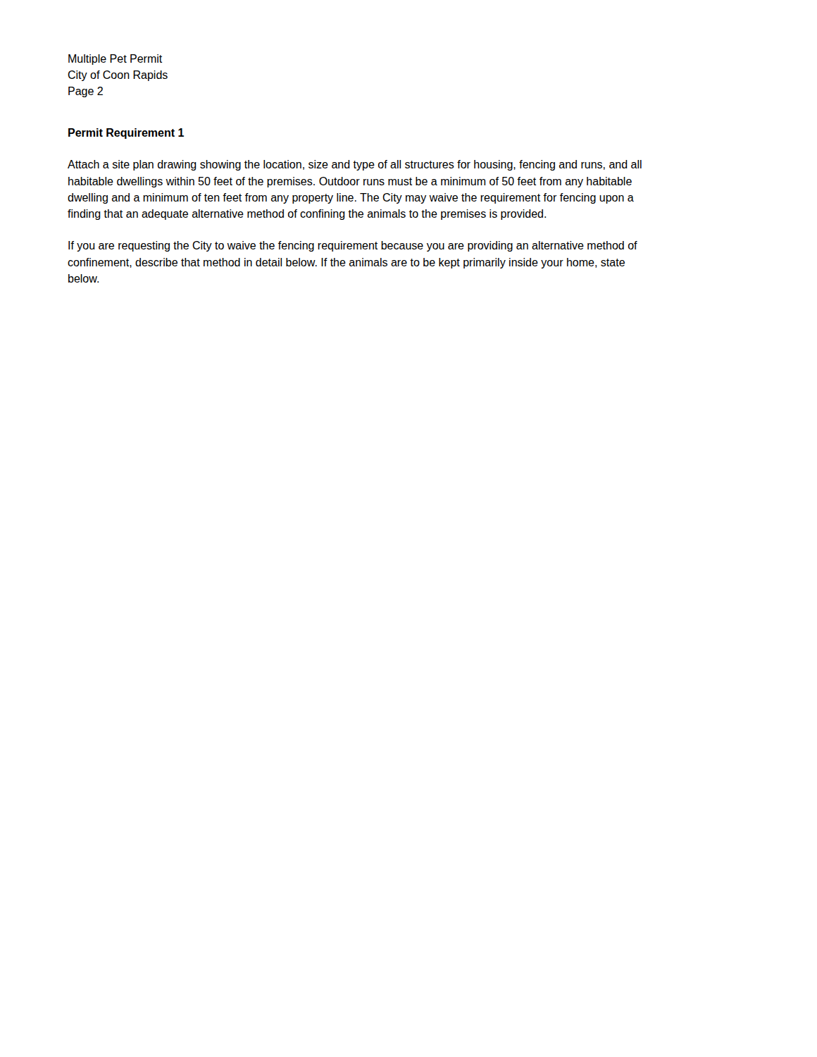Multiple Pet Permit
City of Coon Rapids
Page 2
Permit Requirement 1
Attach a site plan drawing showing the location, size and type of all structures for housing, fencing and runs, and all habitable dwellings within 50 feet of the premises. Outdoor runs must be a minimum of 50 feet from any habitable dwelling and a minimum of ten feet from any property line. The City may waive the requirement for fencing upon a finding that an adequate alternative method of confining the animals to the premises is provided.
If you are requesting the City to waive the fencing requirement because you are providing an alternative method of confinement, describe that method in detail below. If the animals are to be kept primarily inside your home, state below.